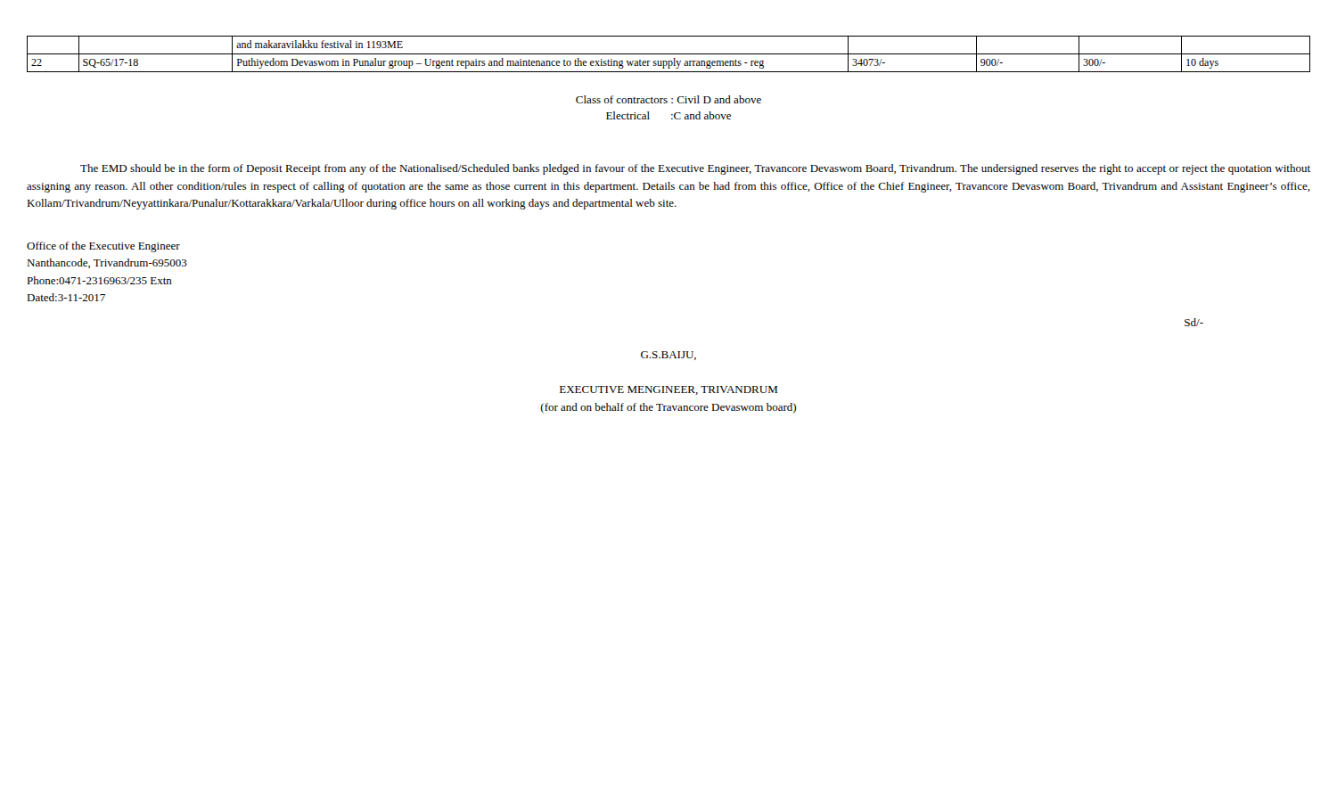| | | and makaravilakku festival in 1193ME | | | | |
| 22 | SQ-65/17-18 | Puthiyedom Devaswom in Punalur group – Urgent repairs and maintenance to the existing water supply arrangements - reg | 34073/- | 900/- | 300/- | 10 days |
Class of contractors : Civil D and above
Electrical :C and above
The EMD should be in the form of Deposit Receipt from any of the Nationalised/Scheduled banks pledged in favour of the Executive Engineer, Travancore Devaswom Board, Trivandrum. The undersigned reserves the right to accept or reject the quotation without assigning any reason. All other condition/rules in respect of calling of quotation are the same as those current in this department. Details can be had from this office, Office of the Chief Engineer, Travancore Devaswom Board, Trivandrum and Assistant Engineer’s office, Kollam/Trivandrum/Neyyattinkara/Punalur/Kottarakkara/Varkala/Ulloor during office hours on all working days and departmental web site.
Office of the Executive Engineer
Nanthancode, Trivandrum-695003
Phone:0471-2316963/235 Extn
Dated:3-11-2017
Sd/-
G.S.BAIJU,
EXECUTIVE MENGINEER, TRIVANDRUM
(for and on behalf of the Travancore Devaswom board)